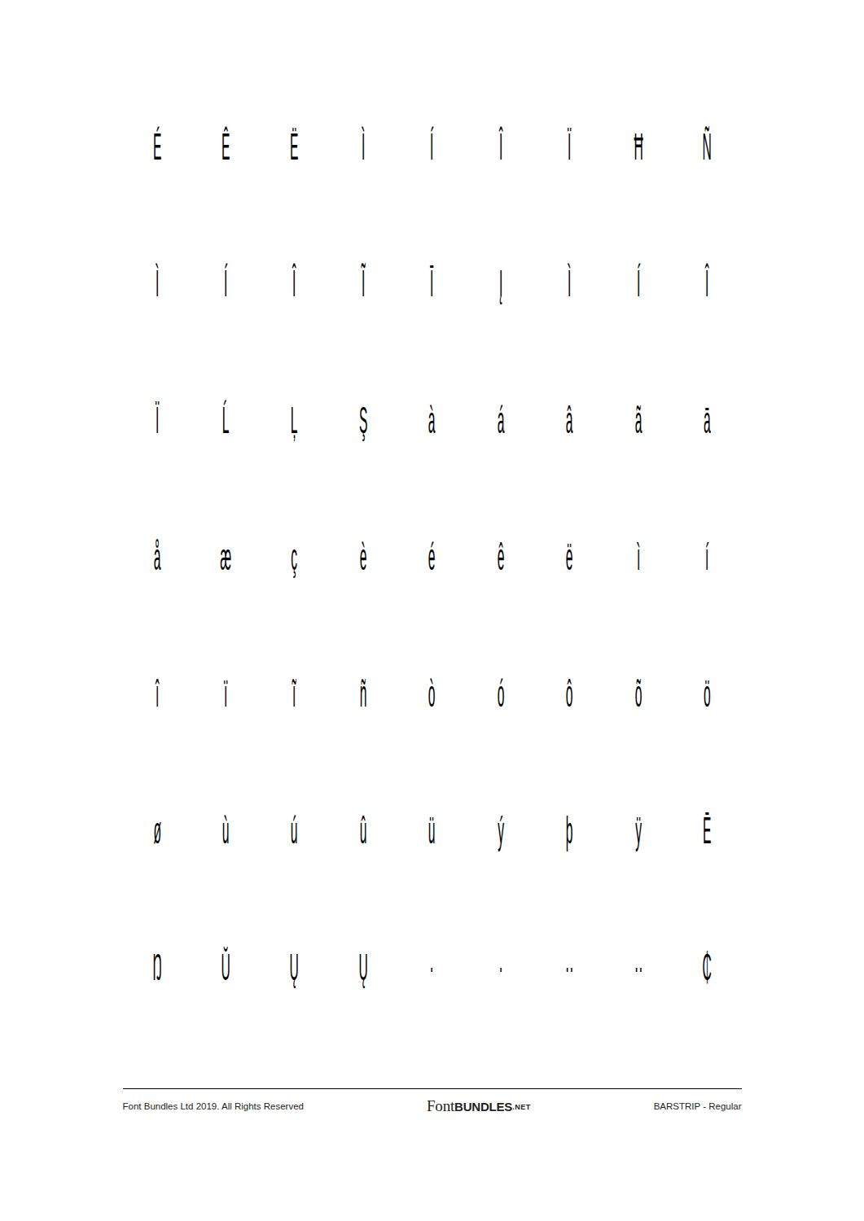| É | Ê | Ë | Ì | Í | Î | Ï | Ħ | Ñ |
| Ì | Í | Î | Ĩ | Ī | Į | Ì | Í | Î |
| Ï | Ĺ | Ļ | Ş | à | á | â | ã | ā |
| å | æ | ç | è | é | ê | ë | ì | í |
| î | ï | ĩ | ñ | ò | ó | ô | õ | ö |
| ø | ù | ú | û | ü | ý | þ | ÿ | Ē |
| Ŋ | Ŭ | Ų | Ų | · | · | ·· | ·· | ₵ |
Font Bundles Ltd 2019. All Rights Reserved
Font BUNDLES.NET
BARSTRIP - Regular